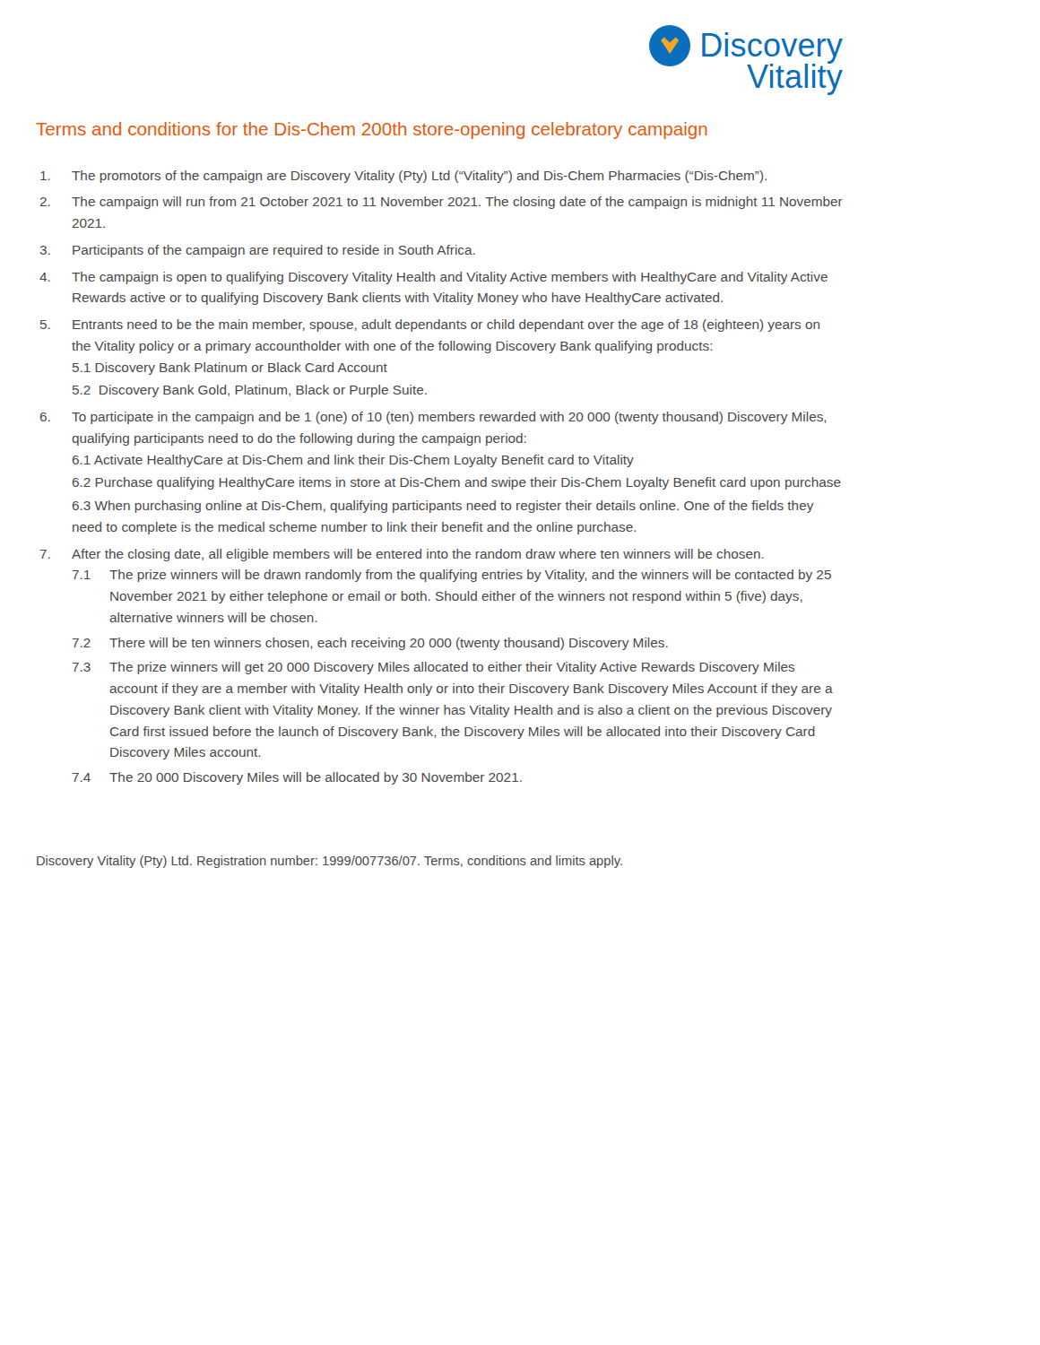Discovery
Vitality
Terms and conditions for the Dis-Chem 200th store-opening celebratory campaign
The promotors of the campaign are Discovery Vitality (Pty) Ltd (“Vitality”) and Dis-Chem Pharmacies (“Dis-Chem”).
The campaign will run from 21 October 2021 to 11 November 2021. The closing date of the campaign is midnight 11 November 2021.
Participants of the campaign are required to reside in South Africa.
The campaign is open to qualifying Discovery Vitality Health and Vitality Active members with HealthyCare and Vitality Active Rewards active or to qualifying Discovery Bank clients with Vitality Money who have HealthyCare activated.
Entrants need to be the main member, spouse, adult dependants or child dependant over the age of 18 (eighteen) years on the Vitality policy or a primary accountholder with one of the following Discovery Bank qualifying products:
5.1 Discovery Bank Platinum or Black Card Account
5.2 Discovery Bank Gold, Platinum, Black or Purple Suite.
To participate in the campaign and be 1 (one) of 10 (ten) members rewarded with 20 000 (twenty thousand) Discovery Miles, qualifying participants need to do the following during the campaign period:
6.1 Activate HealthyCare at Dis-Chem and link their Dis-Chem Loyalty Benefit card to Vitality
6.2 Purchase qualifying HealthyCare items in store at Dis-Chem and swipe their Dis-Chem Loyalty Benefit card upon purchase
6.3 When purchasing online at Dis-Chem, qualifying participants need to register their details online. One of the fields they need to complete is the medical scheme number to link their benefit and the online purchase.
After the closing date, all eligible members will be entered into the random draw where ten winners will be chosen.
7.1 The prize winners will be drawn randomly from the qualifying entries by Vitality, and the winners will be contacted by 25 November 2021 by either telephone or email or both. Should either of the winners not respond within 5 (five) days, alternative winners will be chosen.
7.2 There will be ten winners chosen, each receiving 20 000 (twenty thousand) Discovery Miles.
7.3 The prize winners will get 20 000 Discovery Miles allocated to either their Vitality Active Rewards Discovery Miles account if they are a member with Vitality Health only or into their Discovery Bank Discovery Miles Account if they are a Discovery Bank client with Vitality Money. If the winner has Vitality Health and is also a client on the previous Discovery Card first issued before the launch of Discovery Bank, the Discovery Miles will be allocated into their Discovery Card Discovery Miles account.
7.4 The 20 000 Discovery Miles will be allocated by 30 November 2021.
Discovery Vitality (Pty) Ltd. Registration number: 1999/007736/07. Terms, conditions and limits apply.